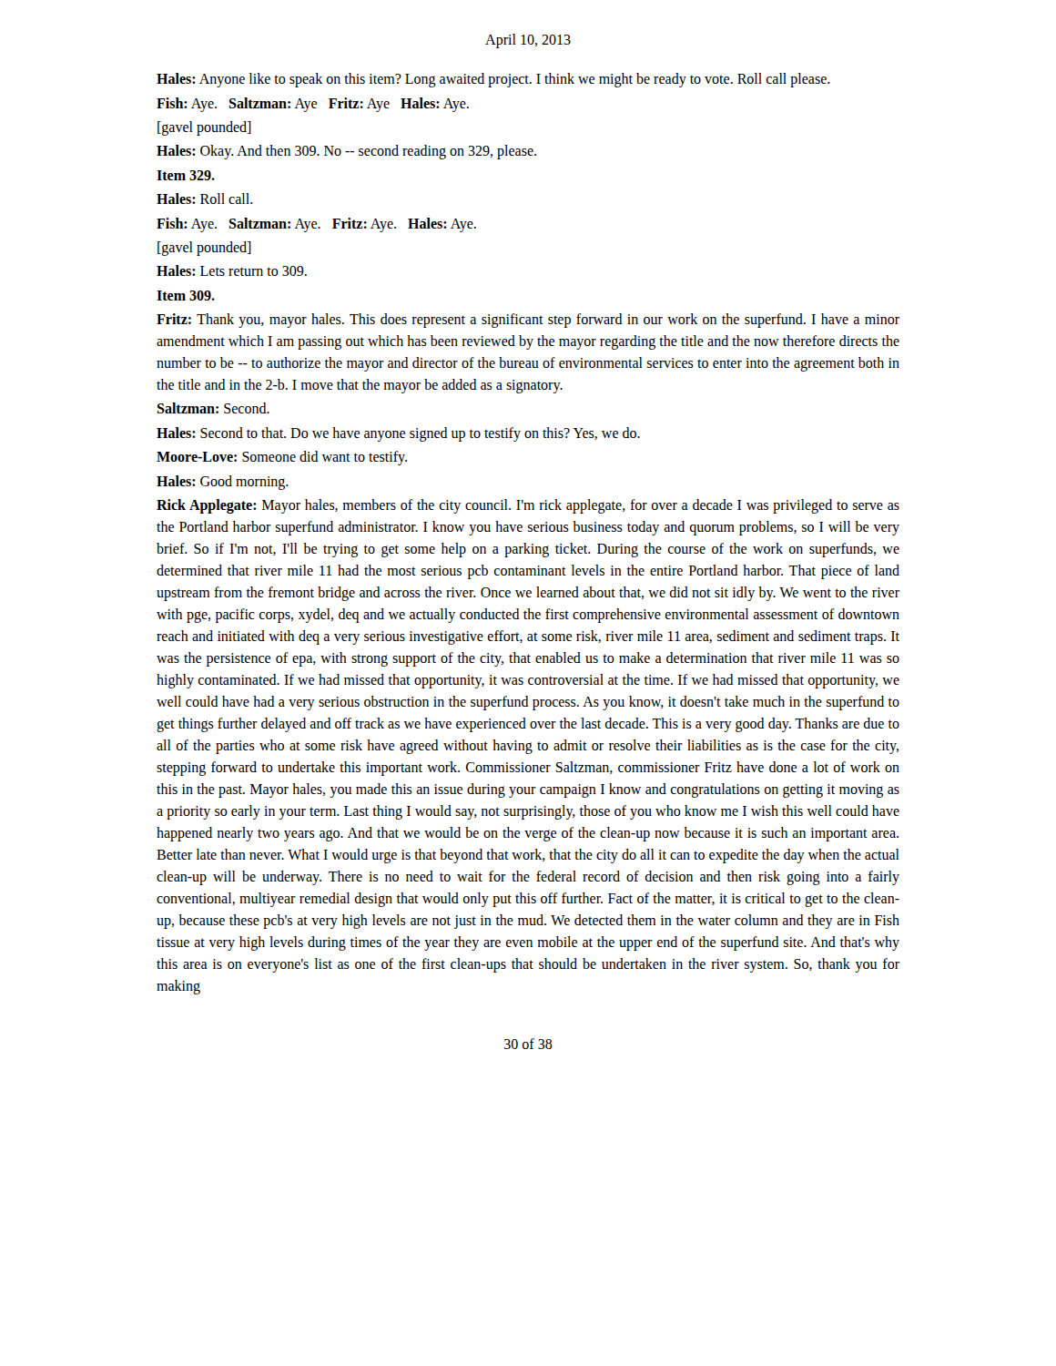April 10, 2013
Hales: Anyone like to speak on this item? Long awaited project. I think we might be ready to vote. Roll call please.
Fish: Aye. Saltzman: Aye Fritz: Aye Hales: Aye.
[gavel pounded]
Hales: Okay. And then 309. No -- second reading on 329, please.
Item 329.
Hales: Roll call.
Fish: Aye. Saltzman: Aye. Fritz: Aye. Hales: Aye.
[gavel pounded]
Hales: Lets return to 309.
Item 309.
Fritz: Thank you, mayor hales. This does represent a significant step forward in our work on the superfund. I have a minor amendment which I am passing out which has been reviewed by the mayor regarding the title and the now therefore directs the number to be -- to authorize the mayor and director of the bureau of environmental services to enter into the agreement both in the title and in the 2-b. I move that the mayor be added as a signatory.
Saltzman: Second.
Hales: Second to that. Do we have anyone signed up to testify on this? Yes, we do.
Moore-Love: Someone did want to testify.
Hales: Good morning.
Rick Applegate: Mayor hales, members of the city council. I'm rick applegate, for over a decade I was privileged to serve as the Portland harbor superfund administrator. I know you have serious business today and quorum problems, so I will be very brief. So if I'm not, I'll be trying to get some help on a parking ticket. During the course of the work on superfunds, we determined that river mile 11 had the most serious pcb contaminant levels in the entire Portland harbor. That piece of land upstream from the fremont bridge and across the river. Once we learned about that, we did not sit idly by. We went to the river with pge, pacific corps, xydel, deq and we actually conducted the first comprehensive environmental assessment of downtown reach and initiated with deq a very serious investigative effort, at some risk, river mile 11 area, sediment and sediment traps. It was the persistence of epa, with strong support of the city, that enabled us to make a determination that river mile 11 was so highly contaminated. If we had missed that opportunity, it was controversial at the time. If we had missed that opportunity, we well could have had a very serious obstruction in the superfund process. As you know, it doesn't take much in the superfund to get things further delayed and off track as we have experienced over the last decade. This is a very good day. Thanks are due to all of the parties who at some risk have agreed without having to admit or resolve their liabilities as is the case for the city, stepping forward to undertake this important work. Commissioner Saltzman, commissioner Fritz have done a lot of work on this in the past. Mayor hales, you made this an issue during your campaign I know and congratulations on getting it moving as a priority so early in your term. Last thing I would say, not surprisingly, those of you who know me I wish this well could have happened nearly two years ago. And that we would be on the verge of the clean-up now because it is such an important area. Better late than never. What I would urge is that beyond that work, that the city do all it can to expedite the day when the actual clean-up will be underway. There is no need to wait for the federal record of decision and then risk going into a fairly conventional, multiyear remedial design that would only put this off further. Fact of the matter, it is critical to get to the clean-up, because these pcb's at very high levels are not just in the mud. We detected them in the water column and they are in Fish tissue at very high levels during times of the year they are even mobile at the upper end of the superfund site. And that's why this area is on everyone's list as one of the first clean-ups that should be undertaken in the river system. So, thank you for making
30 of 38